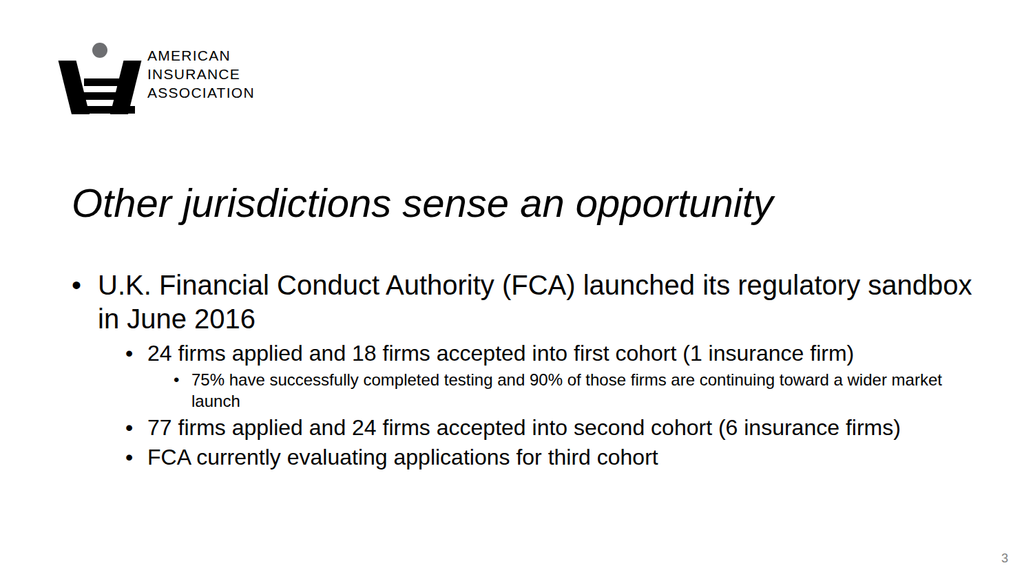AMERICAN
INSURANCE
ASSOCIATION
Other jurisdictions sense an opportunity
U.K. Financial Conduct Authority (FCA) launched its regulatory sandbox in June 2016
24 firms applied and 18 firms accepted into first cohort (1 insurance firm)
75% have successfully completed testing and 90% of those firms are continuing toward a wider market launch
77 firms applied and 24 firms accepted into second cohort (6 insurance firms)
FCA currently evaluating applications for third cohort
3